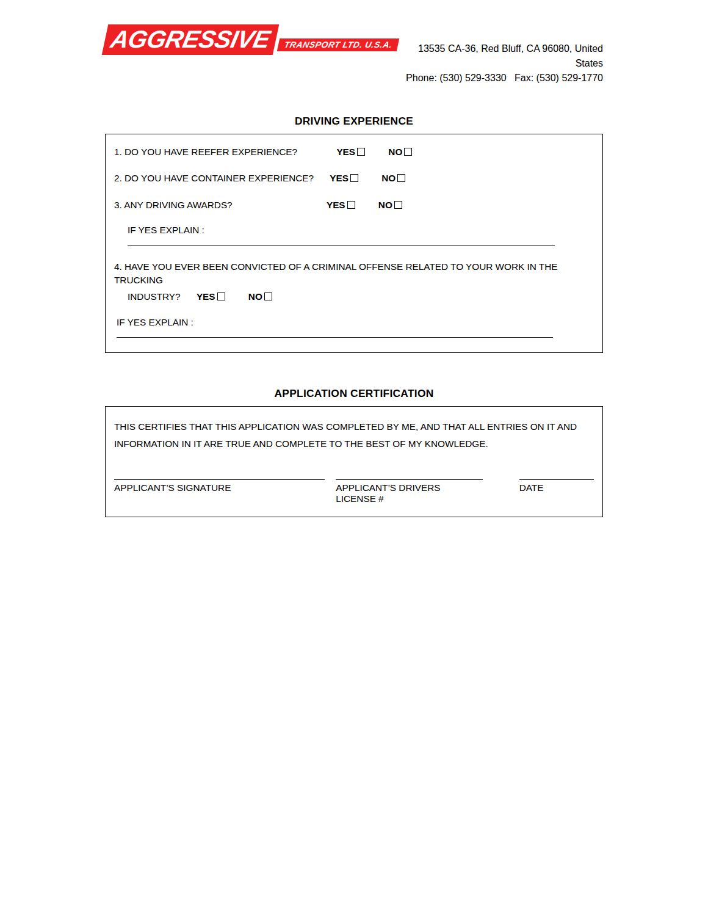AGGRESSIVE
TRANSPORT LTD. U.S.A.
13535 CA-36, Red Bluff, CA 96080, United States
Phone: (530) 529-3330 Fax: (530) 529-1770
DRIVING EXPERIENCE
1. DO YOU HAVE REEFER EXPERIENCE? YES NO
2. DO YOU HAVE CONTAINER EXPERIENCE? YES NO
3. ANY DRIVING AWARDS? YES NO
IF YES EXPLAIN :
4. HAVE YOU EVER BEEN CONVICTED OF A CRIMINAL OFFENSE RELATED TO YOUR WORK IN THE TRUCKING
INDUSTRY? YES NO
IF YES EXPLAIN :
APPLICATION CERTIFICATION
THIS CERTIFIES THAT THIS APPLICATION WAS COMPLETED BY ME, AND THAT ALL ENTRIES ON IT AND
INFORMATION IN IT ARE TRUE AND COMPLETE TO THE BEST OF MY KNOWLEDGE.
APPLICANT’S SIGNATURE
APPLICANT’S DRIVERS LICENSE #
DATE